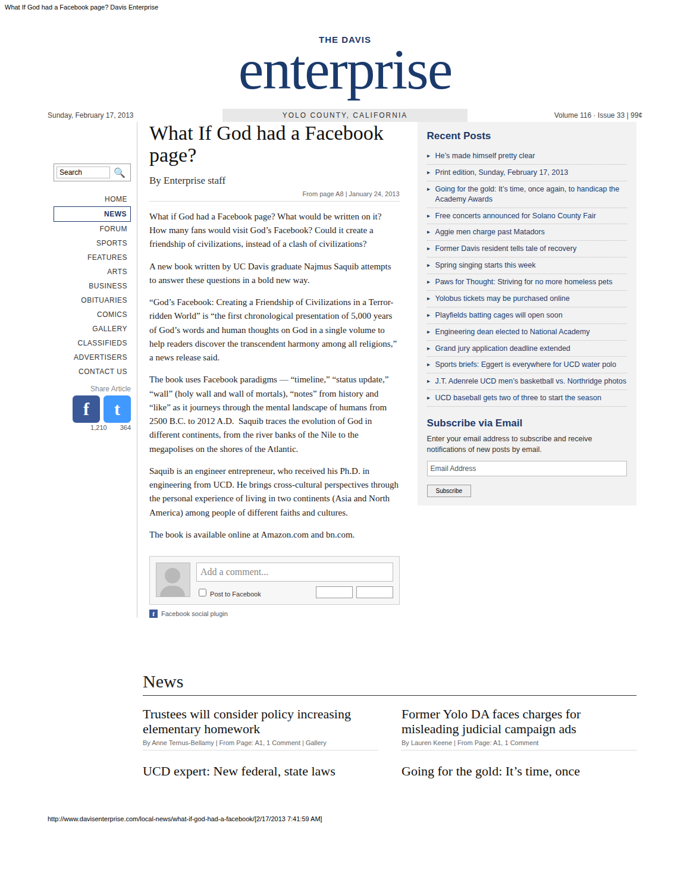What If God had a Facebook page? Davis Enterprise
THE DAVIS
enterprise
Sunday, February 17, 2013
YOLO COUNTY, CALIFORNIA
Volume 116 · Issue 33 | 99¢
🔍
HOME
NEWS
FORUM
SPORTS
FEATURES
ARTS
BUSINESS
OBITUARIES
COMICS
GALLERY
CLASSIFIEDS
ADVERTISERS
CONTACT US
Share Article
f
t
1,210 364
What If God had a Facebook page?
By Enterprise staff
From page A8 | January 24, 2013
What if God had a Facebook page? What would be written on it? How many fans would visit God’s Facebook? Could it create a friendship of civilizations, instead of a clash of civilizations?
A new book written by UC Davis graduate Najmus Saquib attempts to answer these questions in a bold new way.
“God’s Facebook: Creating a Friendship of Civilizations in a Terror-ridden World” is “the first chronological presentation of 5,000 years of God’s words and human thoughts on God in a single volume to help readers discover the transcendent harmony among all religions,” a news release said.
The book uses Facebook paradigms — “timeline,” “status update,” “wall” (holy wall and wall of mortals), “notes” from history and “like” as it journeys through the mental landscape of humans from 2500 B.C. to 2012 A.D. Saquib traces the evolution of God in different continents, from the river banks of the Nile to the megapolises on the shores of the Atlantic.
Saquib is an engineer entrepreneur, who received his Ph.D. in engineering from UCD. He brings cross-cultural perspectives through the personal experience of living in two continents (Asia and North America) among people of different faiths and cultures.
The book is available online at Amazon.com and bn.com.
Post to Facebook
f Facebook social plugin
Recent Posts
He’s made himself pretty clear
Print edition, Sunday, February 17, 2013
Going for the gold: It’s time, once again, to handicap the Academy Awards
Free concerts announced for Solano County Fair
Aggie men charge past Matadors
Former Davis resident tells tale of recovery
Spring singing starts this week
Paws for Thought: Striving for no more homeless pets
Yolobus tickets may be purchased online
Playfields batting cages will open soon
Engineering dean elected to National Academy
Grand jury application deadline extended
Sports briefs: Eggert is everywhere for UCD water polo
J.T. Adenrele UCD men’s basketball vs. Northridge photos
UCD baseball gets two of three to start the season
Subscribe via Email
Enter your email address to subscribe and receive notifications of new posts by email.
Subscribe
News
Trustees will consider policy increasing elementary homework
By Anne Ternus-Bellamy | From Page: A1, 1 Comment | Gallery
UCD expert: New federal, state laws
Former Yolo DA faces charges for misleading judicial campaign ads
By Lauren Keene | From Page: A1, 1 Comment
Going for the gold: It’s time, once
http://www.davisenterprise.com/local-news/what-if-god-had-a-facebook/[2/17/2013 7:41:59 AM]